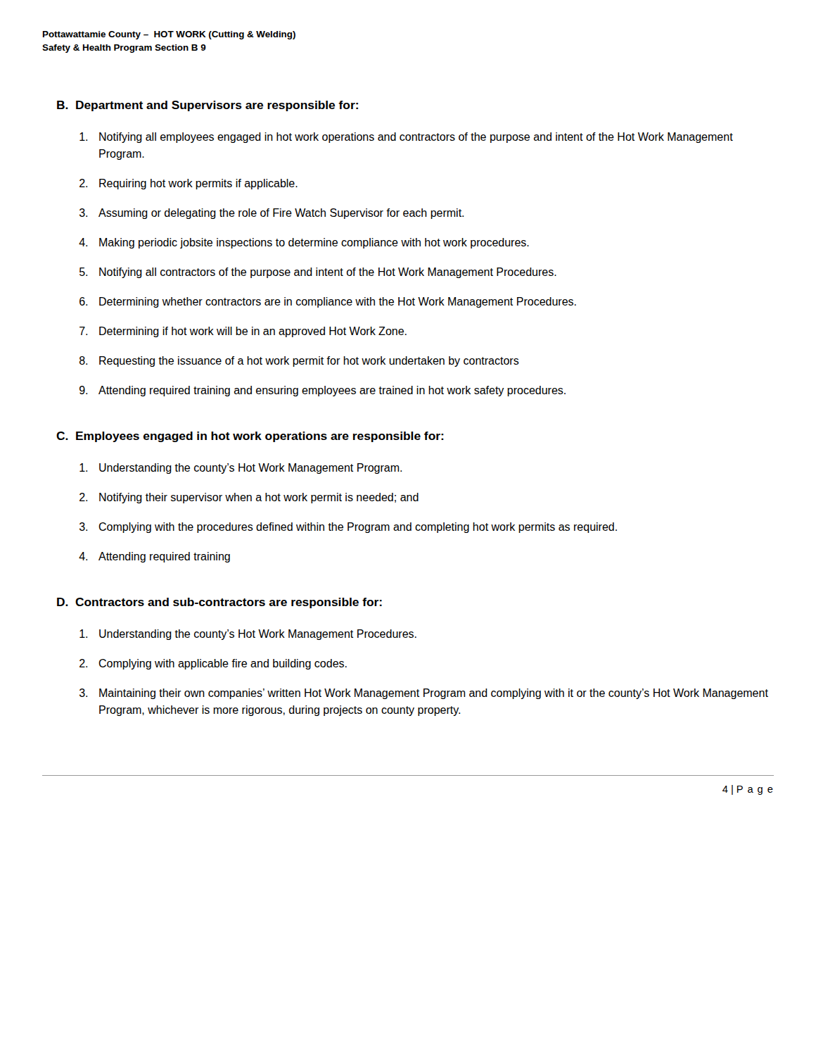Pottawattamie County – HOT WORK (Cutting & Welding)
Safety & Health Program Section B 9
B. Department and Supervisors are responsible for:
Notifying all employees engaged in hot work operations and contractors of the purpose and intent of the Hot Work Management Program.
Requiring hot work permits if applicable.
Assuming or delegating the role of Fire Watch Supervisor for each permit.
Making periodic jobsite inspections to determine compliance with hot work procedures.
Notifying all contractors of the purpose and intent of the Hot Work Management Procedures.
Determining whether contractors are in compliance with the Hot Work Management Procedures.
Determining if hot work will be in an approved Hot Work Zone.
Requesting the issuance of a hot work permit for hot work undertaken by contractors
Attending required training and ensuring employees are trained in hot work safety procedures.
C. Employees engaged in hot work operations are responsible for:
Understanding the county’s Hot Work Management Program.
Notifying their supervisor when a hot work permit is needed; and
Complying with the procedures defined within the Program and completing hot work permits as required.
Attending required training
D. Contractors and sub-contractors are responsible for:
Understanding the county’s Hot Work Management Procedures.
Complying with applicable fire and building codes.
Maintaining their own companies’ written Hot Work Management Program and complying with it or the county’s Hot Work Management Program, whichever is more rigorous, during projects on county property.
4 | P a g e